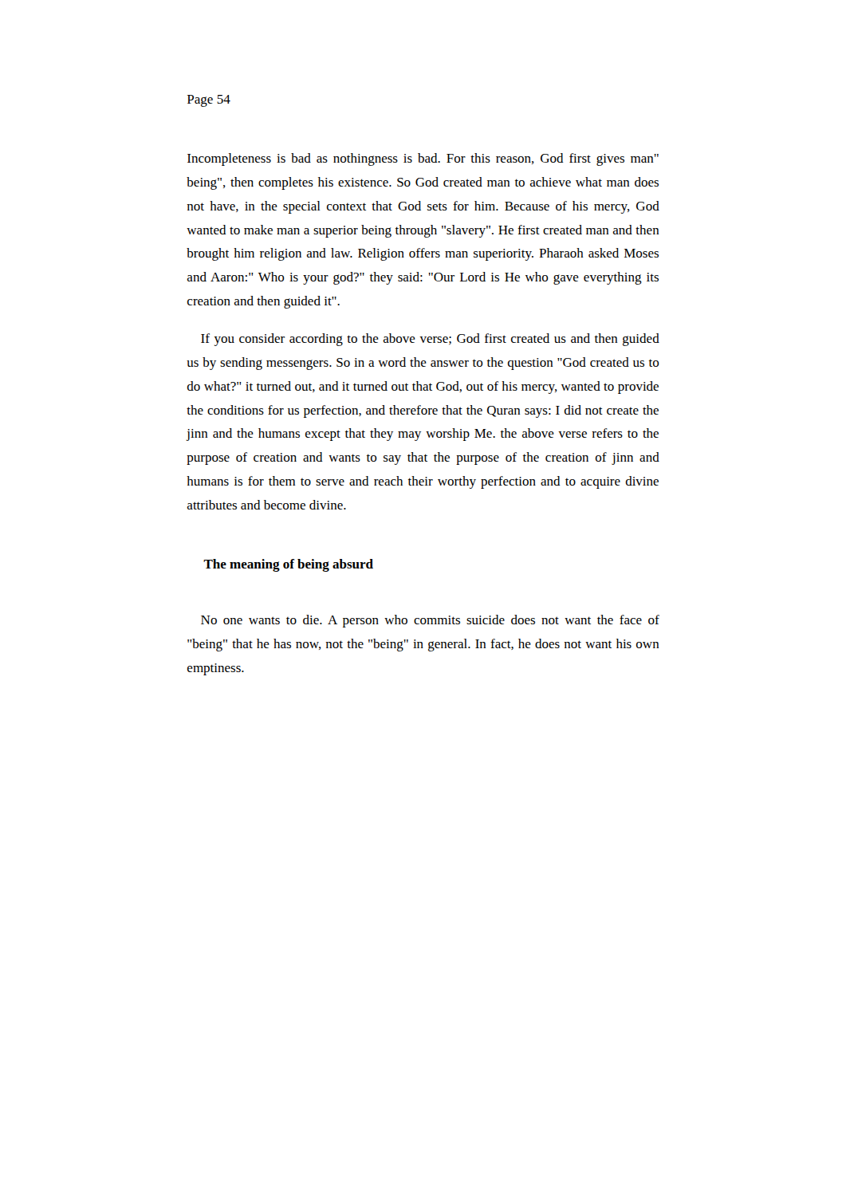Page 54
Incompleteness is bad as nothingness is bad. For this reason, God first gives man" being", then completes his existence. So God created man to achieve what man does not have, in the special context that God sets for him. Because of his mercy, God wanted to make man a superior being through "slavery". He first created man and then brought him religion and law. Religion offers man superiority. Pharaoh asked Moses and Aaron:" Who is your god?" they said: "Our Lord is He who gave everything its creation and then guided it".
If you consider according to the above verse; God first created us and then guided us by sending messengers. So in a word the answer to the question "God created us to do what?" it turned out, and it turned out that God, out of his mercy, wanted to provide the conditions for us perfection, and therefore that the Quran says: I did not create the jinn and the humans except that they may worship Me. the above verse refers to the purpose of creation and wants to say that the purpose of the creation of jinn and humans is for them to serve and reach their worthy perfection and to acquire divine attributes and become divine.
The meaning of being absurd
No one wants to die. A person who commits suicide does not want the face of "being" that he has now, not the "being" in general. In fact, he does not want his own emptiness.